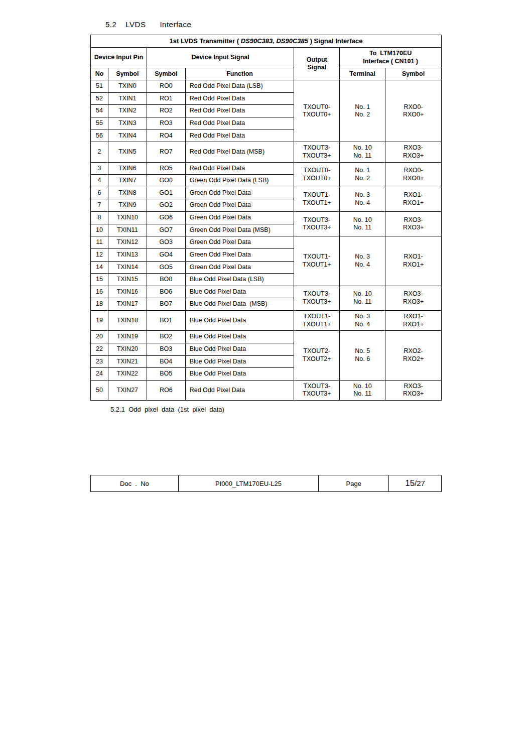5.2 LVDSInterface
| 1st LVDS Transmitter ( DS90C383, DS90C385 ) Signal Interface |
| --- |
| Device Input Pin | Device Input Signal | Output Signal | To LTM170EU Interface ( CN101 ) |
| No | Symbol | Symbol | Function | Terminal | Symbol |
| 51 | TXIN0 | RO0 | Red Odd Pixel Data (LSB) | TXOUT0- TXOUT0+ | No. 1 No. 2 | RXO0- RXO0+ |
| 52 | TXIN1 | RO1 | Red Odd Pixel Data |
| 54 | TXIN2 | RO2 | Red Odd Pixel Data |
| 55 | TXIN3 | RO3 | Red Odd Pixel Data |
| 56 | TXIN4 | RO4 | Red Odd Pixel Data |
| 2 | TXIN5 | RO7 | Red Odd Pixel Data (MSB) | TXOUT3- TXOUT3+ | No. 10 No. 11 | RXO3- RXO3+ |
| 3 | TXIN6 | RO5 | Red Odd Pixel Data | TXOUT0- TXOUT0+ | No. 1 No. 2 | RXO0- RXO0+ |
| 4 | TXIN7 | GO0 | Green Odd Pixel Data (LSB) |
| 6 | TXIN8 | GO1 | Green Odd Pixel Data | TXOUT1- TXOUT1+ | No. 3 No. 4 | RXO1- RXO1+ |
| 7 | TXIN9 | GO2 | Green Odd Pixel Data |
| 8 | TXIN10 | GO6 | Green Odd Pixel Data | TXOUT3- TXOUT3+ | No. 10 No. 11 | RXO3- RXO3+ |
| 10 | TXIN11 | GO7 | Green Odd Pixel Data (MSB) |
| 11 | TXIN12 | GO3 | Green Odd Pixel Data | TXOUT1- TXOUT1+ | No. 3 No. 4 | RXO1- RXO1+ |
| 12 | TXIN13 | GO4 | Green Odd Pixel Data |
| 14 | TXIN14 | GO5 | Green Odd Pixel Data |
| 15 | TXIN15 | BO0 | Blue Odd Pixel Data (LSB) |
| 16 | TXIN16 | BO6 | Blue Odd Pixel Data | TXOUT3- TXOUT3+ | No. 10 No. 11 | RXO3- RXO3+ |
| 18 | TXIN17 | BO7 | Blue Odd Pixel Data (MSB) |
| 19 | TXIN18 | BO1 | Blue Odd Pixel Data | TXOUT1- TXOUT1+ | No. 3 No. 4 | RXO1- RXO1+ |
| 20 | TXIN19 | BO2 | Blue Odd Pixel Data | TXOUT2- TXOUT2+ | No. 5 No. 6 | RXO2- RXO2+ |
| 22 | TXIN20 | BO3 | Blue Odd Pixel Data |
| 23 | TXIN21 | BO4 | Blue Odd Pixel Data |
| 24 | TXIN22 | BO5 | Blue Odd Pixel Data |
| 50 | TXIN27 | RO6 | Red Odd Pixel Data | TXOUT3- TXOUT3+ | No. 10 No. 11 | RXO3- RXO3+ |
5.2.1 Odd pixel data (1st pixel data)
| Doc . No | PI000_LTM170EU-L25 | Page | 15 /27 |